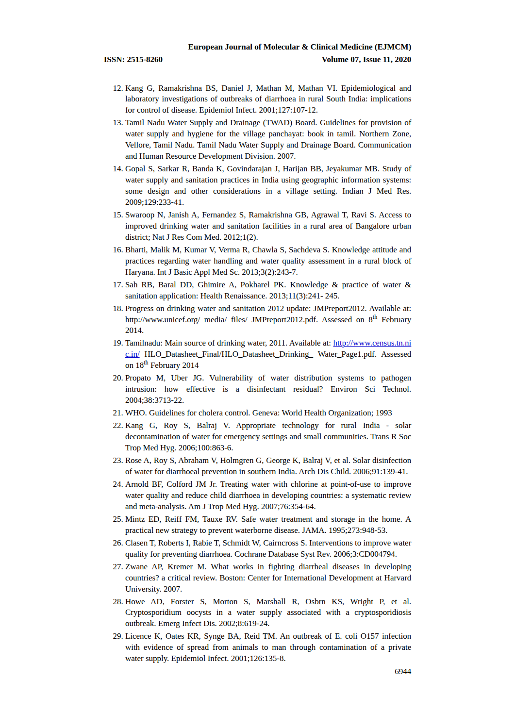European Journal of Molecular & Clinical Medicine (EJMCM)
ISSN: 2515-8260 Volume 07, Issue 11, 2020
Kang G, Ramakrishna BS, Daniel J, Mathan M, Mathan VI. Epidemiological and laboratory investigations of outbreaks of diarrhoea in rural South India: implications for control of disease. Epidemiol Infect. 2001;127:107-12.
Tamil Nadu Water Supply and Drainage (TWAD) Board. Guidelines for provision of water supply and hygiene for the village panchayat: book in tamil. Northern Zone, Vellore, Tamil Nadu. Tamil Nadu Water Supply and Drainage Board. Communication and Human Resource Development Division. 2007.
Gopal S, Sarkar R, Banda K, Govindarajan J, Harijan BB, Jeyakumar MB. Study of water supply and sanitation practices in India using geographic information systems: some design and other considerations in a village setting. Indian J Med Res. 2009;129:233-41.
Swaroop N, Janish A, Fernandez S, Ramakrishna GB, Agrawal T, Ravi S. Access to improved drinking water and sanitation facilities in a rural area of Bangalore urban district; Nat J Res Com Med. 2012;1(2).
Bharti, Malik M, Kumar V, Verma R, Chawla S, Sachdeva S. Knowledge attitude and practices regarding water handling and water quality assessment in a rural block of Haryana. Int J Basic Appl Med Sc. 2013;3(2):243-7.
Sah RB, Baral DD, Ghimire A, Pokharel PK. Knowledge & practice of water & sanitation application: Health Renaissance. 2013;11(3):241- 245.
Progress on drinking water and sanitation 2012 update: JMPreport2012. Available at: http://www.unicef.org/ media/ files/ JMPreport2012.pdf. Assessed on 8th February 2014.
Tamilnadu: Main source of drinking water, 2011. Available at: http://www.census.tn.nic.in/ HLO_Datasheet_Final/HLO_Datasheet_Drinking_ Water_Page1.pdf. Assessed on 18th February 2014
Propato M, Uber JG. Vulnerability of water distribution systems to pathogen intrusion: how effective is a disinfectant residual? Environ Sci Technol. 2004;38:3713-22.
WHO. Guidelines for cholera control. Geneva: World Health Organization; 1993
Kang G, Roy S, Balraj V. Appropriate technology for rural India - solar decontamination of water for emergency settings and small communities. Trans R Soc Trop Med Hyg. 2006;100:863-6.
Rose A, Roy S, Abraham V, Holmgren G, George K, Balraj V, et al. Solar disinfection of water for diarrhoeal prevention in southern India. Arch Dis Child. 2006;91:139-41.
Arnold BF, Colford JM Jr. Treating water with chlorine at point-of-use to improve water quality and reduce child diarrhoea in developing countries: a systematic review and meta-analysis. Am J Trop Med Hyg. 2007;76:354-64.
Mintz ED, Reiff FM, Tauxe RV. Safe water treatment and storage in the home. A practical new strategy to prevent waterborne disease. JAMA. 1995;273:948-53.
Clasen T, Roberts I, Rabie T, Schmidt W, Cairncross S. Interventions to improve water quality for preventing diarrhoea. Cochrane Database Syst Rev. 2006;3:CD004794.
Zwane AP, Kremer M. What works in fighting diarrheal diseases in developing countries? a critical review. Boston: Center for International Development at Harvard University. 2007.
Howe AD, Forster S, Morton S, Marshall R, Osbrn KS, Wright P, et al. Cryptosporidium oocysts in a water supply associated with a cryptosporidiosis outbreak. Emerg Infect Dis. 2002;8:619-24.
Licence K, Oates KR, Synge BA, Reid TM. An outbreak of E. coli O157 infection with evidence of spread from animals to man through contamination of a private water supply. Epidemiol Infect. 2001;126:135-8.
6944